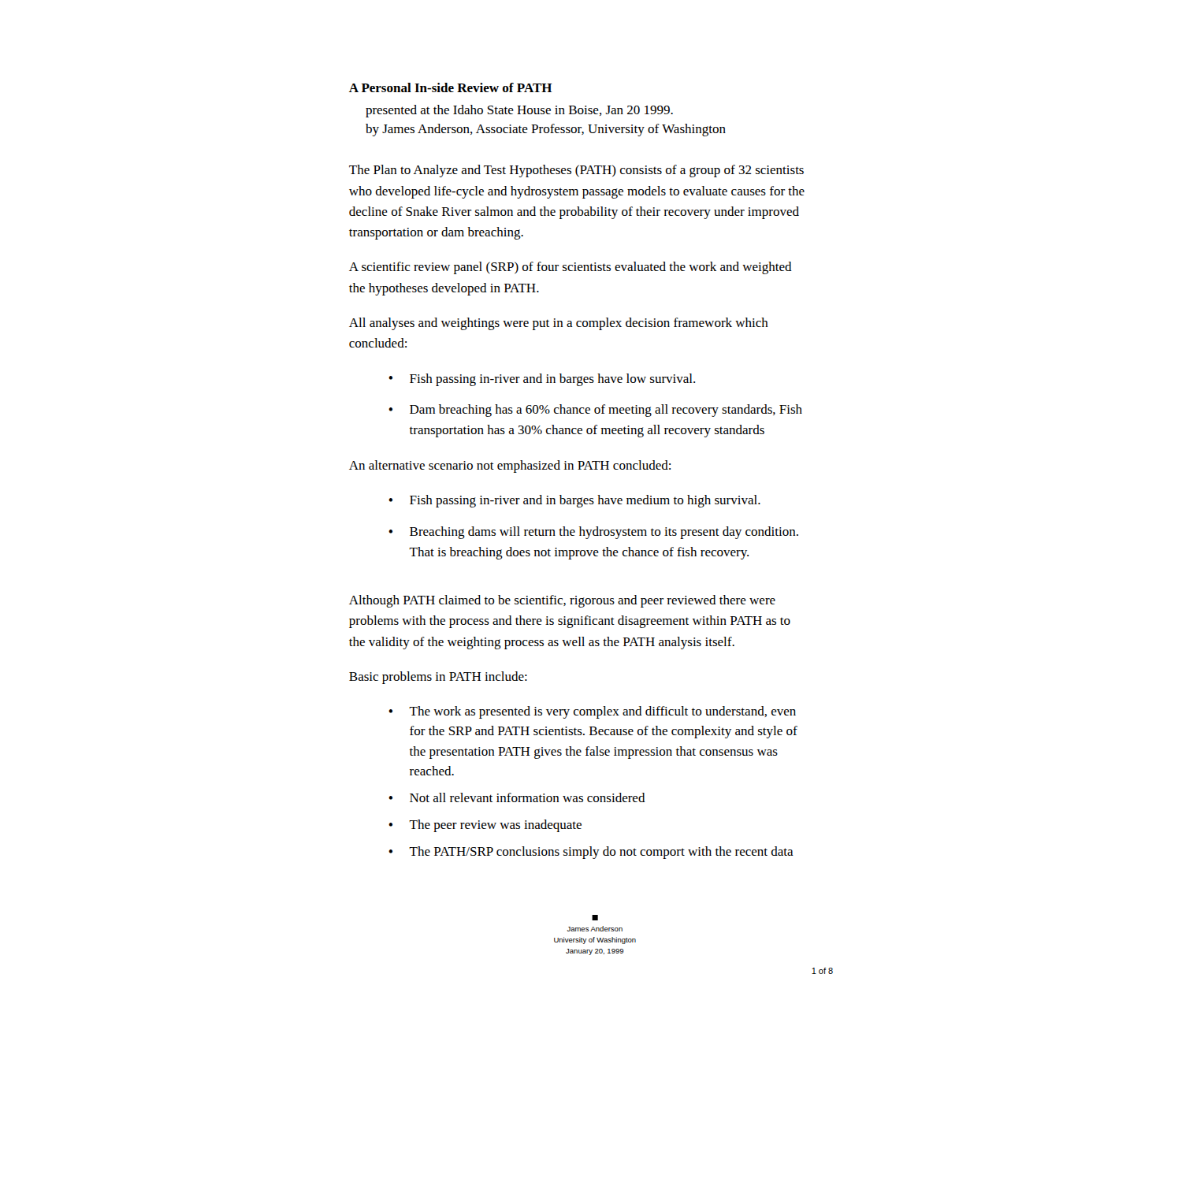A Personal In-side Review of PATH
presented at the Idaho State House in Boise, Jan 20 1999.
by James Anderson, Associate Professor, University of Washington
The Plan to Analyze and Test Hypotheses (PATH) consists of a group of 32 scientists who developed life-cycle and hydrosystem passage models to evaluate causes for the decline of Snake River salmon and the probability of their recovery under improved transportation or dam breaching.
A scientific review panel (SRP) of four scientists evaluated the work and weighted the hypotheses developed in PATH.
All analyses and weightings were put in a complex decision framework which concluded:
Fish passing in-river and in barges have low survival.
Dam breaching has a 60% chance of meeting all recovery standards, Fish transportation has a 30% chance of meeting all recovery standards
An alternative scenario not emphasized in PATH concluded:
Fish passing in-river and in barges have medium to high survival.
Breaching dams will return the hydrosystem to its present day condition. That is breaching does not improve the chance of fish recovery.
Although PATH claimed to be scientific, rigorous and peer reviewed there were problems with the process and there is significant disagreement within PATH as to the validity of the weighting process as well as the PATH analysis itself.
Basic problems in PATH include:
The work as presented is very complex and difficult to understand, even for the SRP and PATH scientists. Because of the complexity and style of the presentation PATH gives the false impression that consensus was reached.
Not all relevant information was considered
The peer review was inadequate
The PATH/SRP conclusions simply do not comport with the recent data
James Anderson
University of Washington
January 20, 1999
1 of 8